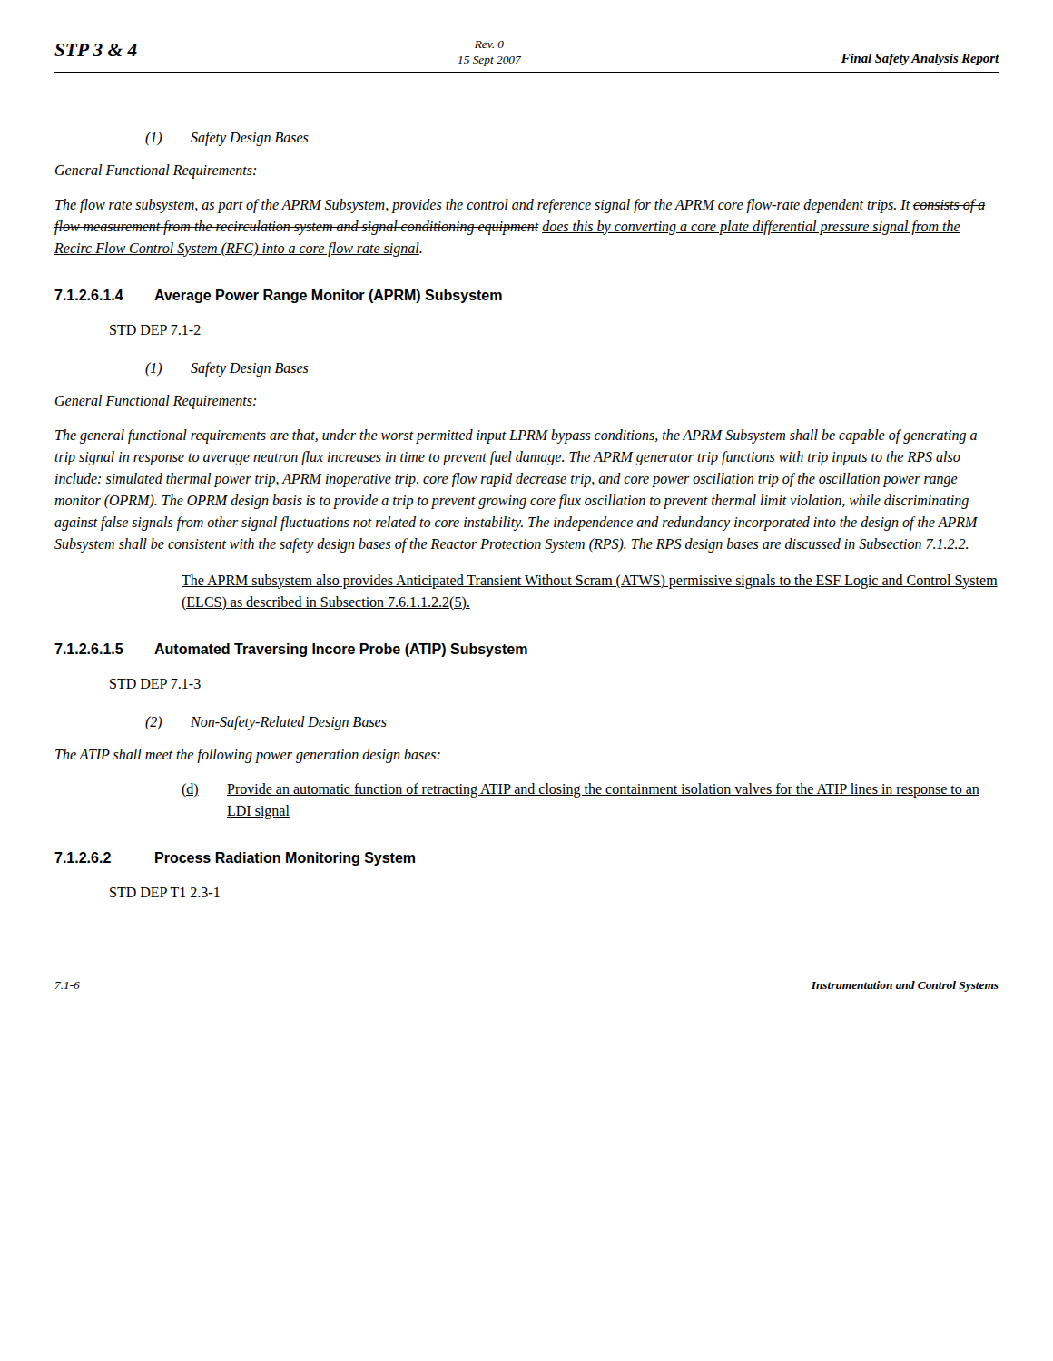STP 3 & 4
Rev. 0
15 Sept 2007
Final Safety Analysis Report
(1)
Safety Design Bases
General Functional Requirements:
The flow rate subsystem, as part of the APRM Subsystem, provides the control and reference signal for the APRM core flow-rate dependent trips. It consists of a flow measurement from the recirculation system and signal conditioning equipment does this by converting a core plate differential pressure signal from the Recirc Flow Control System (RFC) into a core flow rate signal.
7.1.2.6.1.4 Average Power Range Monitor (APRM) Subsystem
STD DEP 7.1-2
(1)
Safety Design Bases
General Functional Requirements:
The general functional requirements are that, under the worst permitted input LPRM bypass conditions, the APRM Subsystem shall be capable of generating a trip signal in response to average neutron flux increases in time to prevent fuel damage. The APRM generator trip functions with trip inputs to the RPS also include: simulated thermal power trip, APRM inoperative trip, core flow rapid decrease trip, and core power oscillation trip of the oscillation power range monitor (OPRM). The OPRM design basis is to provide a trip to prevent growing core flux oscillation to prevent thermal limit violation, while discriminating against false signals from other signal fluctuations not related to core instability. The independence and redundancy incorporated into the design of the APRM Subsystem shall be consistent with the safety design bases of the Reactor Protection System (RPS). The RPS design bases are discussed in Subsection 7.1.2.2.
The APRM subsystem also provides Anticipated Transient Without Scram (ATWS) permissive signals to the ESF Logic and Control System (ELCS) as described in Subsection 7.6.1.1.2.2(5).
7.1.2.6.1.5 Automated Traversing Incore Probe (ATIP) Subsystem
STD DEP 7.1-3
(2)
Non-Safety-Related Design Bases
The ATIP shall meet the following power generation design bases:
(d)
Provide an automatic function of retracting ATIP and closing the containment isolation valves for the ATIP lines in response to an LDI signal
7.1.2.6.2 Process Radiation Monitoring System
STD DEP T1 2.3-1
7.1-6
Instrumentation and Control Systems